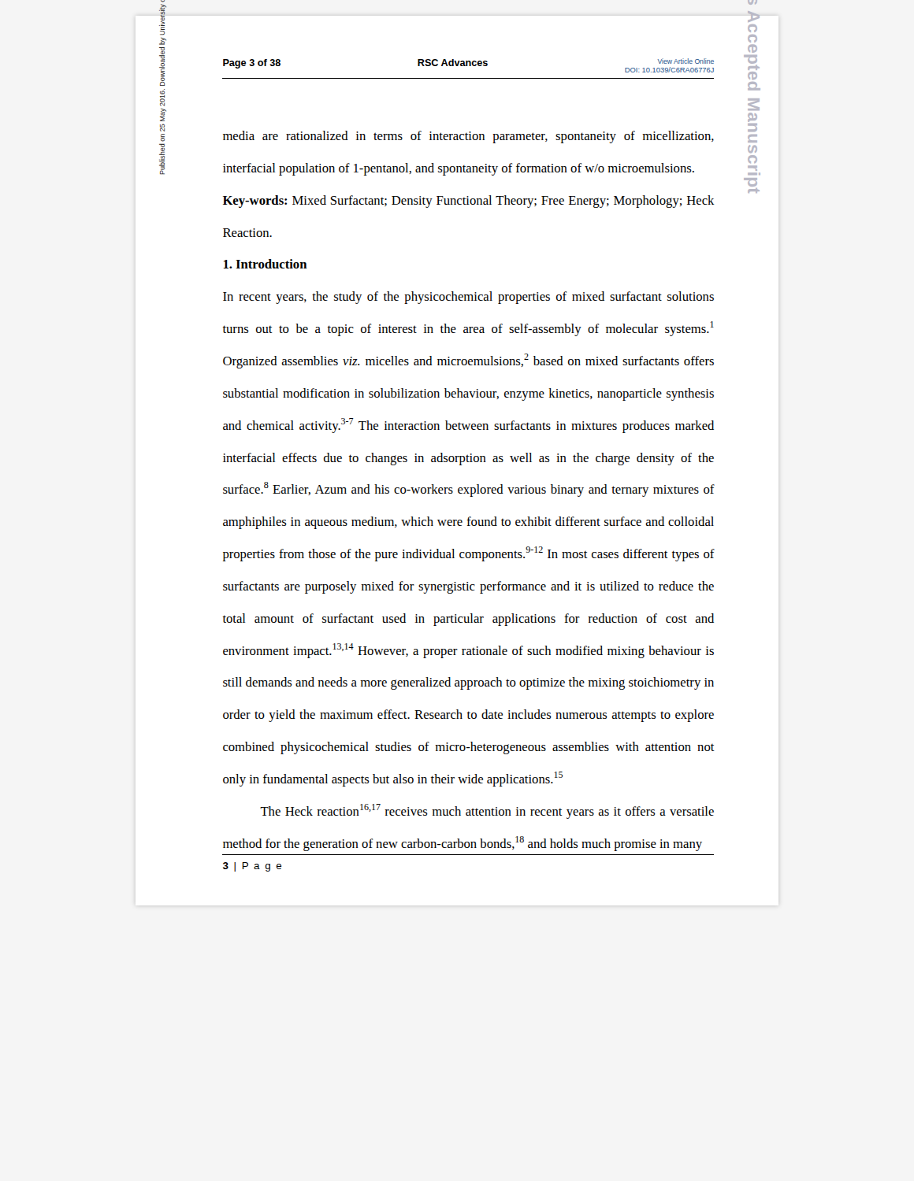Page 3 of 38
RSC Advances
View Article Online DOI: 10.1039/C6RA06776J
Published on 25 May 2016. Downloaded by University of Sussex on 07/06/2016 07:19:46.
RSC Advances Accepted Manuscript
media are rationalized in terms of interaction parameter, spontaneity of micellization, interfacial population of 1-pentanol, and spontaneity of formation of w/o microemulsions.
Key-words: Mixed Surfactant; Density Functional Theory; Free Energy; Morphology; Heck Reaction.
1. Introduction
In recent years, the study of the physicochemical properties of mixed surfactant solutions turns out to be a topic of interest in the area of self-assembly of molecular systems.1 Organized assemblies viz. micelles and microemulsions,2 based on mixed surfactants offers substantial modification in solubilization behaviour, enzyme kinetics, nanoparticle synthesis and chemical activity.3-7 The interaction between surfactants in mixtures produces marked interfacial effects due to changes in adsorption as well as in the charge density of the surface.8 Earlier, Azum and his co-workers explored various binary and ternary mixtures of amphiphiles in aqueous medium, which were found to exhibit different surface and colloidal properties from those of the pure individual components.9-12 In most cases different types of surfactants are purposely mixed for synergistic performance and it is utilized to reduce the total amount of surfactant used in particular applications for reduction of cost and environment impact.13,14 However, a proper rationale of such modified mixing behaviour is still demands and needs a more generalized approach to optimize the mixing stoichiometry in order to yield the maximum effect. Research to date includes numerous attempts to explore combined physicochemical studies of micro-heterogeneous assemblies with attention not only in fundamental aspects but also in their wide applications.15
The Heck reaction16,17 receives much attention in recent years as it offers a versatile method for the generation of new carbon-carbon bonds,18 and holds much promise in many
3 | P a g e